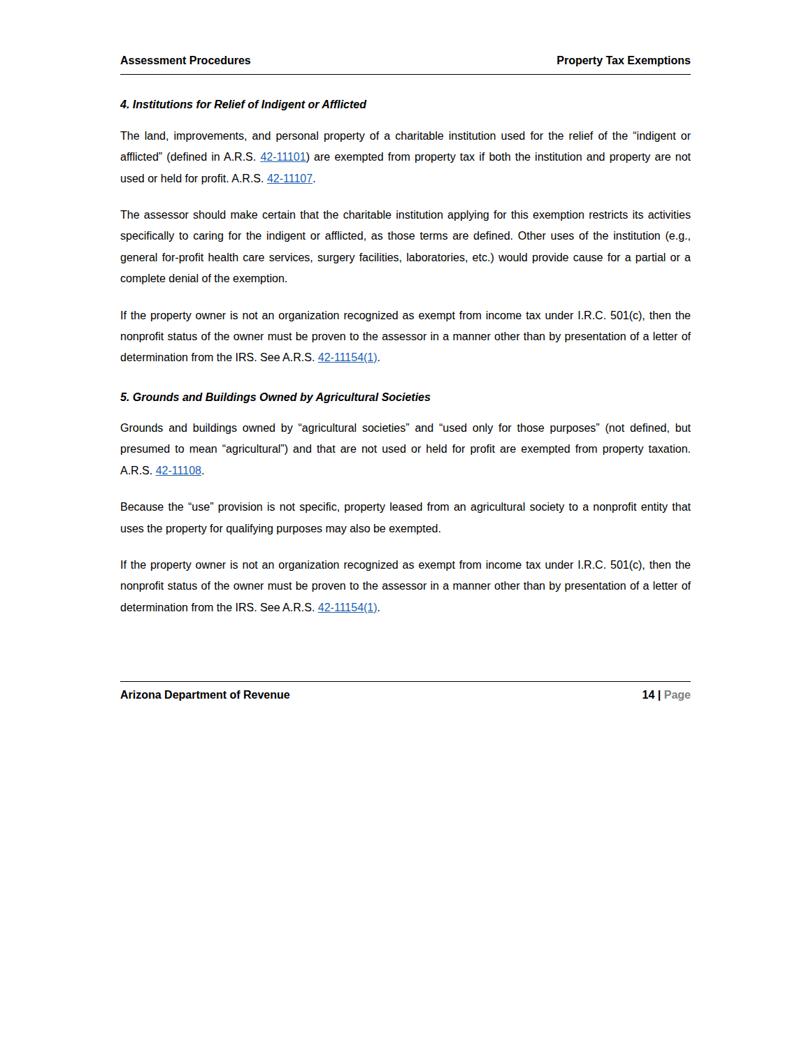Assessment Procedures Property Tax Exemptions
4. Institutions for Relief of Indigent or Afflicted
The land, improvements, and personal property of a charitable institution used for the relief of the “indigent or afflicted” (defined in A.R.S. 42-11101) are exempted from property tax if both the institution and property are not used or held for profit. A.R.S. 42-11107.
The assessor should make certain that the charitable institution applying for this exemption restricts its activities specifically to caring for the indigent or afflicted, as those terms are defined. Other uses of the institution (e.g., general for-profit health care services, surgery facilities, laboratories, etc.) would provide cause for a partial or a complete denial of the exemption.
If the property owner is not an organization recognized as exempt from income tax under I.R.C. 501(c), then the nonprofit status of the owner must be proven to the assessor in a manner other than by presentation of a letter of determination from the IRS. See A.R.S. 42-11154(1).
5. Grounds and Buildings Owned by Agricultural Societies
Grounds and buildings owned by “agricultural societies” and “used only for those purposes” (not defined, but presumed to mean “agricultural”) and that are not used or held for profit are exempted from property taxation. A.R.S. 42-11108.
Because the “use” provision is not specific, property leased from an agricultural society to a nonprofit entity that uses the property for qualifying purposes may also be exempted.
If the property owner is not an organization recognized as exempt from income tax under I.R.C. 501(c), then the nonprofit status of the owner must be proven to the assessor in a manner other than by presentation of a letter of determination from the IRS. See A.R.S. 42-11154(1).
Arizona Department of Revenue 14 | Page